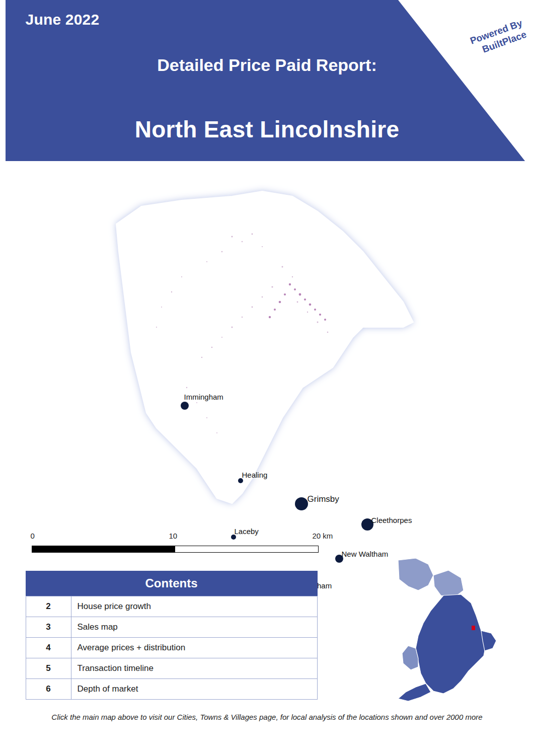June 2022
Detailed Price Paid Report:
North East Lincolnshire
Powered By
BuiltPlace
Immingham Healing Grimsby Cleethorpes Laceby New Waltham Waltham
0 10 20 km
Contents
| 2 | House price growth |
| 3 | Sales map |
| 4 | Average prices + distribution |
| 5 | Transaction timeline |
| 6 | Depth of market |
Click the main map above to visit our Cities, Towns & Villages page, for local analysis of the locations shown and over 2000 more